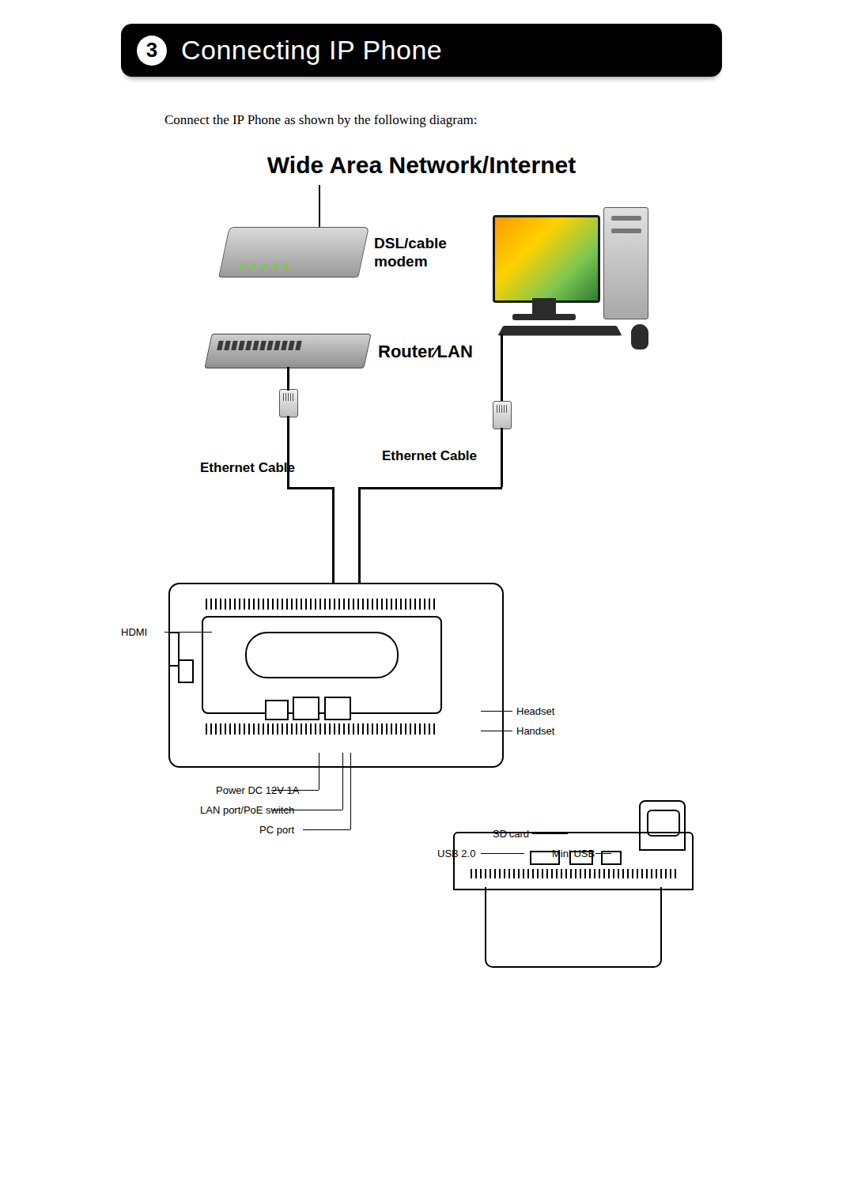3
Connecting IP Phone
Connect the IP Phone as shown by the following diagram:
Wide Area Network/Internet
DSL/cable
modem
Router∕LAN
Ethernet Cable
Ethernet Cable
HDMI
Headset
Handset
Power DC 12V 1A
LAN port/PoE switch
PC port
USB 2.0
SD card
Mini USB